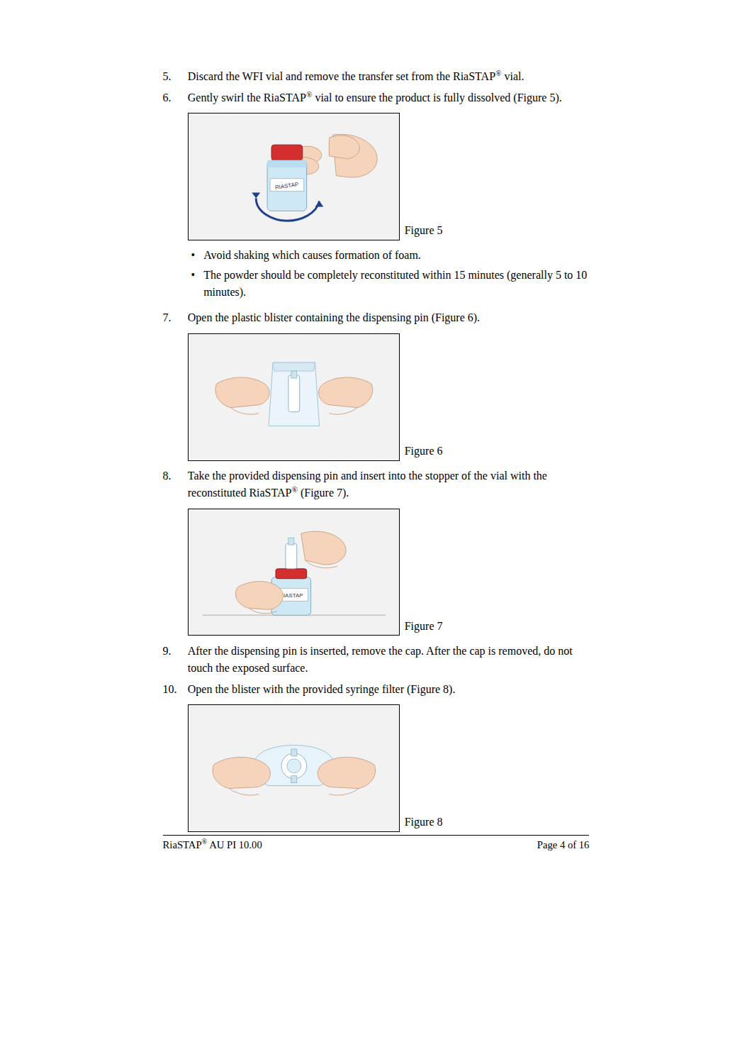5. Discard the WFI vial and remove the transfer set from the RiaSTAP® vial.
6. Gently swirl the RiaSTAP® vial to ensure the product is fully dissolved (Figure 5).
RIASTAP
Figure 5
Avoid shaking which causes formation of foam.
The powder should be completely reconstituted within 15 minutes (generally 5 to 10 minutes).
7. Open the plastic blister containing the dispensing pin (Figure 6).
Figure 6
8. Take the provided dispensing pin and insert into the stopper of the vial with the reconstituted RiaSTAP® (Figure 7).
RIASTAP
Figure 7
9. After the dispensing pin is inserted, remove the cap. After the cap is removed, do not touch the exposed surface.
10. Open the blister with the provided syringe filter (Figure 8).
Figure 8
RiaSTAP® AU PI 10.00
Page 4 of 16